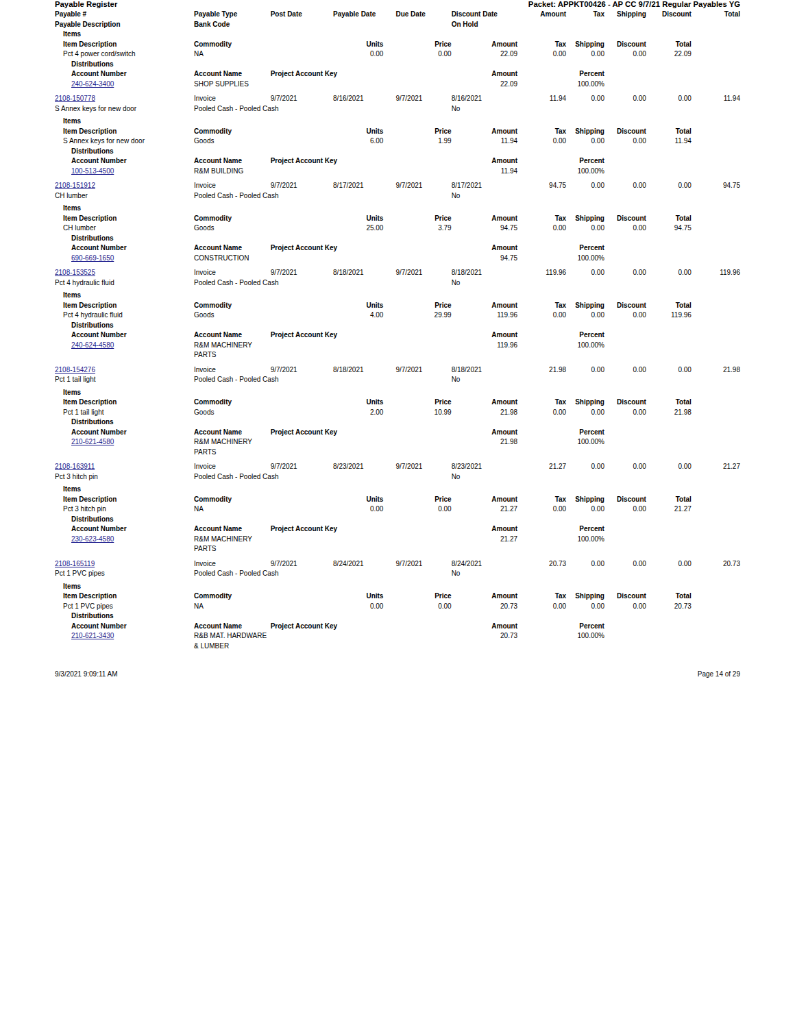Payable Register
Packet: APPKT00426 - AP CC 9/7/21 Regular Payables YG
| Payable # | Payable Type | Post Date | Payable Date | Due Date | Discount Date | Amount | Tax | Shipping | Discount | Total |
| Payable Description | Bank Code | | | | On Hold | | | | | |
| Items | |
| Item Description | Commodity | Units | Price | Amount | Tax | Shipping | Discount | Total | |
| Pct 4 power cord/switch | NA | 0.00 | 0.00 | 22.09 | 0.00 | 0.00 | 0.00 | 22.09 | |
| Distributions | |
| Account Number | Account Name | Project Account Key | Amount | Percent | |
| 240-624-3400 | SHOP SUPPLIES | | 22.09 | 100.00% | |
| 2108-150778 | Invoice | 9/7/2021 | 8/16/2021 | 9/7/2021 | 8/16/2021 | 11.94 | 0.00 | 0.00 | 0.00 | 11.94 |
| S Annex keys for new door | Pooled Cash - Pooled Cash | No | |
| Items | |
| Item Description | Commodity | Units | Price | Amount | Tax | Shipping | Discount | Total | |
| S Annex keys for new door | Goods | 6.00 | 1.99 | 11.94 | 0.00 | 0.00 | 0.00 | 11.94 | |
| Distributions | |
| Account Number | Account Name | Project Account Key | Amount | Percent | |
| 100-513-4500 | R&M BUILDING | | 11.94 | 100.00% | |
| 2108-151912 | Invoice | 9/7/2021 | 8/17/2021 | 9/7/2021 | 8/17/2021 | 94.75 | 0.00 | 0.00 | 0.00 | 94.75 |
| CH lumber | Pooled Cash - Pooled Cash | No | |
| Items | |
| Item Description | Commodity | Units | Price | Amount | Tax | Shipping | Discount | Total | |
| CH lumber | Goods | 25.00 | 3.79 | 94.75 | 0.00 | 0.00 | 0.00 | 94.75 | |
| Distributions | |
| Account Number | Account Name | Project Account Key | Amount | Percent | |
| 690-669-1650 | CONSTRUCTION | | 94.75 | 100.00% | |
| 2108-153525 | Invoice | 9/7/2021 | 8/18/2021 | 9/7/2021 | 8/18/2021 | 119.96 | 0.00 | 0.00 | 0.00 | 119.96 |
| Pct 4 hydraulic fluid | Pooled Cash - Pooled Cash | No | |
| Items | |
| Item Description | Commodity | Units | Price | Amount | Tax | Shipping | Discount | Total | |
| Pct 4 hydraulic fluid | Goods | 4.00 | 29.99 | 119.96 | 0.00 | 0.00 | 0.00 | 119.96 | |
| Distributions | |
| Account Number | Account Name | Project Account Key | Amount | Percent | |
| 240-624-4580 | R&M MACHINERY PARTS | | 119.96 | 100.00% | |
| 2108-154276 | Invoice | 9/7/2021 | 8/18/2021 | 9/7/2021 | 8/18/2021 | 21.98 | 0.00 | 0.00 | 0.00 | 21.98 |
| Pct 1 tail light | Pooled Cash - Pooled Cash | No | |
| Items | |
| Item Description | Commodity | Units | Price | Amount | Tax | Shipping | Discount | Total | |
| Pct 1 tail light | Goods | 2.00 | 10.99 | 21.98 | 0.00 | 0.00 | 0.00 | 21.98 | |
| Distributions | |
| Account Number | Account Name | Project Account Key | Amount | Percent | |
| 210-621-4580 | R&M MACHINERY PARTS | | 21.98 | 100.00% | |
| 2108-163911 | Invoice | 9/7/2021 | 8/23/2021 | 9/7/2021 | 8/23/2021 | 21.27 | 0.00 | 0.00 | 0.00 | 21.27 |
| Pct 3 hitch pin | Pooled Cash - Pooled Cash | No | |
| Items | |
| Item Description | Commodity | Units | Price | Amount | Tax | Shipping | Discount | Total | |
| Pct 3 hitch pin | NA | 0.00 | 0.00 | 21.27 | 0.00 | 0.00 | 0.00 | 21.27 | |
| Distributions | |
| Account Number | Account Name | Project Account Key | Amount | Percent | |
| 230-623-4580 | R&M MACHINERY PARTS | | 21.27 | 100.00% | |
| 2108-165119 | Invoice | 9/7/2021 | 8/24/2021 | 9/7/2021 | 8/24/2021 | 20.73 | 0.00 | 0.00 | 0.00 | 20.73 |
| Pct 1 PVC pipes | Pooled Cash - Pooled Cash | No | |
| Items | |
| Item Description | Commodity | Units | Price | Amount | Tax | Shipping | Discount | Total | |
| Pct 1 PVC pipes | NA | 0.00 | 0.00 | 20.73 | 0.00 | 0.00 | 0.00 | 20.73 | |
| Distributions | |
| Account Number | Account Name | Project Account Key | Amount | Percent | |
| 210-621-3430 | R&B MAT. HARDWARE & LUMBER | | 20.73 | 100.00% | |
9/3/2021 9:09:11 AM
Page 14 of 29